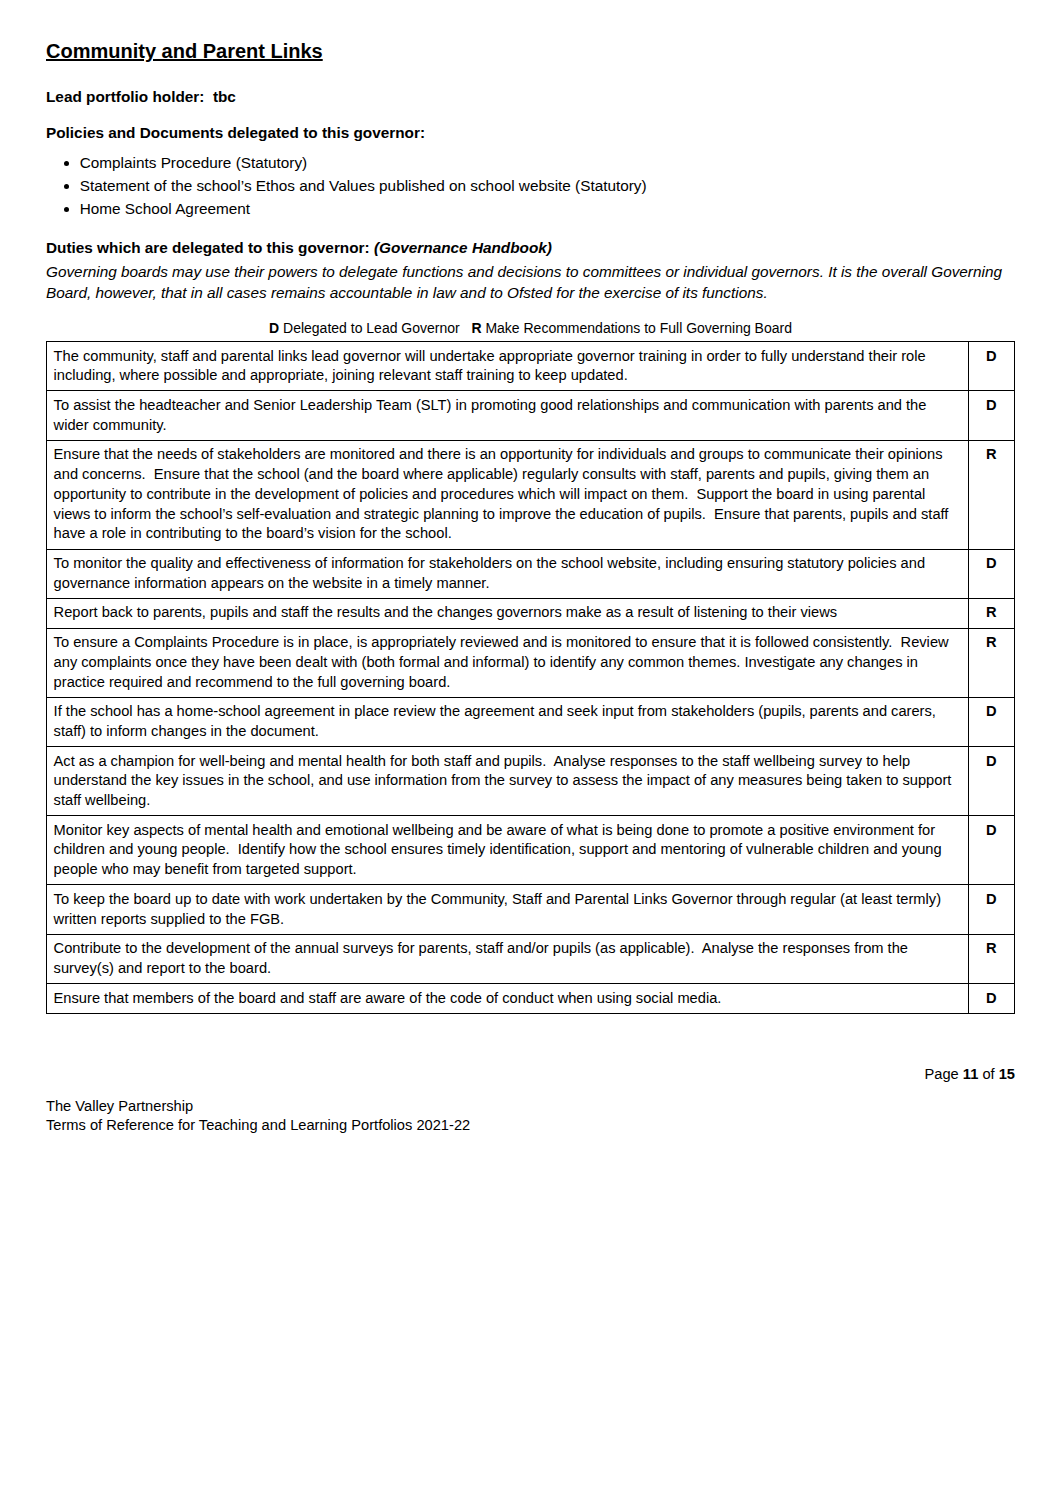Community and Parent Links
Lead portfolio holder: tbc
Policies and Documents delegated to this governor:
Complaints Procedure (Statutory)
Statement of the school’s Ethos and Values published on school website (Statutory)
Home School Agreement
Duties which are delegated to this governor: (Governance Handbook)
Governing boards may use their powers to delegate functions and decisions to committees or individual governors. It is the overall Governing Board, however, that in all cases remains accountable in law and to Ofsted for the exercise of its functions.
D Delegated to Lead Governor R Make Recommendations to Full Governing Board
| The community, staff and parental links lead governor will undertake appropriate governor training in order to fully understand their role including, where possible and appropriate, joining relevant staff training to keep updated. | D |
| To assist the headteacher and Senior Leadership Team (SLT) in promoting good relationships and communication with parents and the wider community. | D |
| Ensure that the needs of stakeholders are monitored and there is an opportunity for individuals and groups to communicate their opinions and concerns. Ensure that the school (and the board where applicable) regularly consults with staff, parents and pupils, giving them an opportunity to contribute in the development of policies and procedures which will impact on them. Support the board in using parental views to inform the school’s self-evaluation and strategic planning to improve the education of pupils. Ensure that parents, pupils and staff have a role in contributing to the board’s vision for the school. | R |
| To monitor the quality and effectiveness of information for stakeholders on the school website, including ensuring statutory policies and governance information appears on the website in a timely manner. | D |
| Report back to parents, pupils and staff the results and the changes governors make as a result of listening to their views | R |
| To ensure a Complaints Procedure is in place, is appropriately reviewed and is monitored to ensure that it is followed consistently. Review any complaints once they have been dealt with (both formal and informal) to identify any common themes. Investigate any changes in practice required and recommend to the full governing board. | R |
| If the school has a home-school agreement in place review the agreement and seek input from stakeholders (pupils, parents and carers, staff) to inform changes in the document. | D |
| Act as a champion for well-being and mental health for both staff and pupils. Analyse responses to the staff wellbeing survey to help understand the key issues in the school, and use information from the survey to assess the impact of any measures being taken to support staff wellbeing. | D |
| Monitor key aspects of mental health and emotional wellbeing and be aware of what is being done to promote a positive environment for children and young people. Identify how the school ensures timely identification, support and mentoring of vulnerable children and young people who may benefit from targeted support. | D |
| To keep the board up to date with work undertaken by the Community, Staff and Parental Links Governor through regular (at least termly) written reports supplied to the FGB. | D |
| Contribute to the development of the annual surveys for parents, staff and/or pupils (as applicable). Analyse the responses from the survey(s) and report to the board. | R |
| Ensure that members of the board and staff are aware of the code of conduct when using social media. | D |
Page 11 of 15
The Valley Partnership
Terms of Reference for Teaching and Learning Portfolios 2021-22